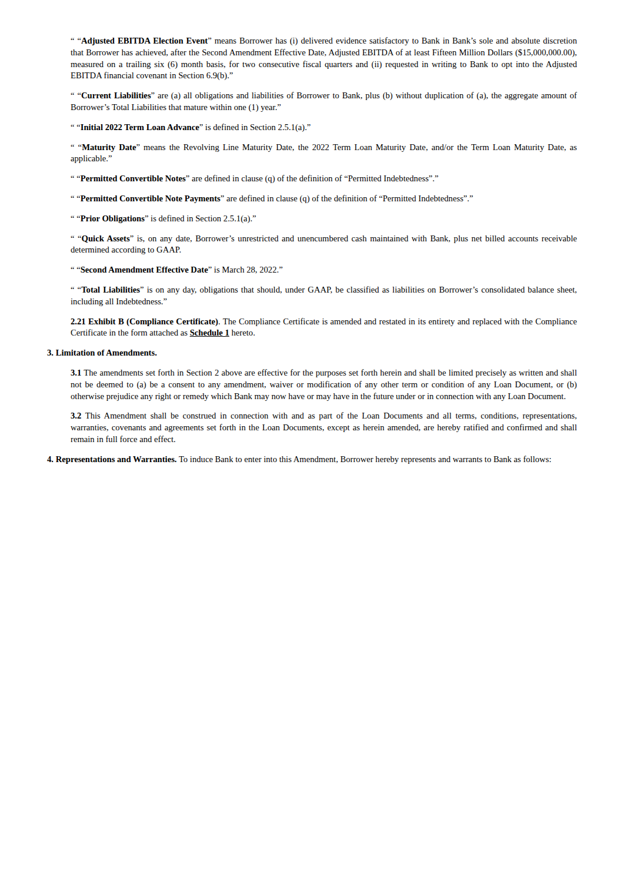“ “Adjusted EBITDA Election Event” means Borrower has (i) delivered evidence satisfactory to Bank in Bank’s sole and absolute discretion that Borrower has achieved, after the Second Amendment Effective Date, Adjusted EBITDA of at least Fifteen Million Dollars ($15,000,000.00), measured on a trailing six (6) month basis, for two consecutive fiscal quarters and (ii) requested in writing to Bank to opt into the Adjusted EBITDA financial covenant in Section 6.9(b).”
“ “Current Liabilities” are (a) all obligations and liabilities of Borrower to Bank, plus (b) without duplication of (a), the aggregate amount of Borrower’s Total Liabilities that mature within one (1) year.”
“ “Initial 2022 Term Loan Advance” is defined in Section 2.5.1(a).”
“ “Maturity Date” means the Revolving Line Maturity Date, the 2022 Term Loan Maturity Date, and/or the Term Loan Maturity Date, as applicable.”
“ “Permitted Convertible Notes” are defined in clause (q) of the definition of “Permitted Indebtedness”.”
“ “Permitted Convertible Note Payments” are defined in clause (q) of the definition of “Permitted Indebtedness”.”
“ “Prior Obligations” is defined in Section 2.5.1(a).”
“ “Quick Assets” is, on any date, Borrower’s unrestricted and unencumbered cash maintained with Bank, plus net billed accounts receivable determined according to GAAP.
“ “Second Amendment Effective Date” is March 28, 2022.”
“ “Total Liabilities” is on any day, obligations that should, under GAAP, be classified as liabilities on Borrower’s consolidated balance sheet, including all Indebtedness.”
2.21 Exhibit B (Compliance Certificate). The Compliance Certificate is amended and restated in its entirety and replaced with the Compliance Certificate in the form attached as Schedule 1 hereto.
3. Limitation of Amendments.
3.1 The amendments set forth in Section 2 above are effective for the purposes set forth herein and shall be limited precisely as written and shall not be deemed to (a) be a consent to any amendment, waiver or modification of any other term or condition of any Loan Document, or (b) otherwise prejudice any right or remedy which Bank may now have or may have in the future under or in connection with any Loan Document.
3.2 This Amendment shall be construed in connection with and as part of the Loan Documents and all terms, conditions, representations, warranties, covenants and agreements set forth in the Loan Documents, except as herein amended, are hereby ratified and confirmed and shall remain in full force and effect.
4. Representations and Warranties. To induce Bank to enter into this Amendment, Borrower hereby represents and warrants to Bank as follows: